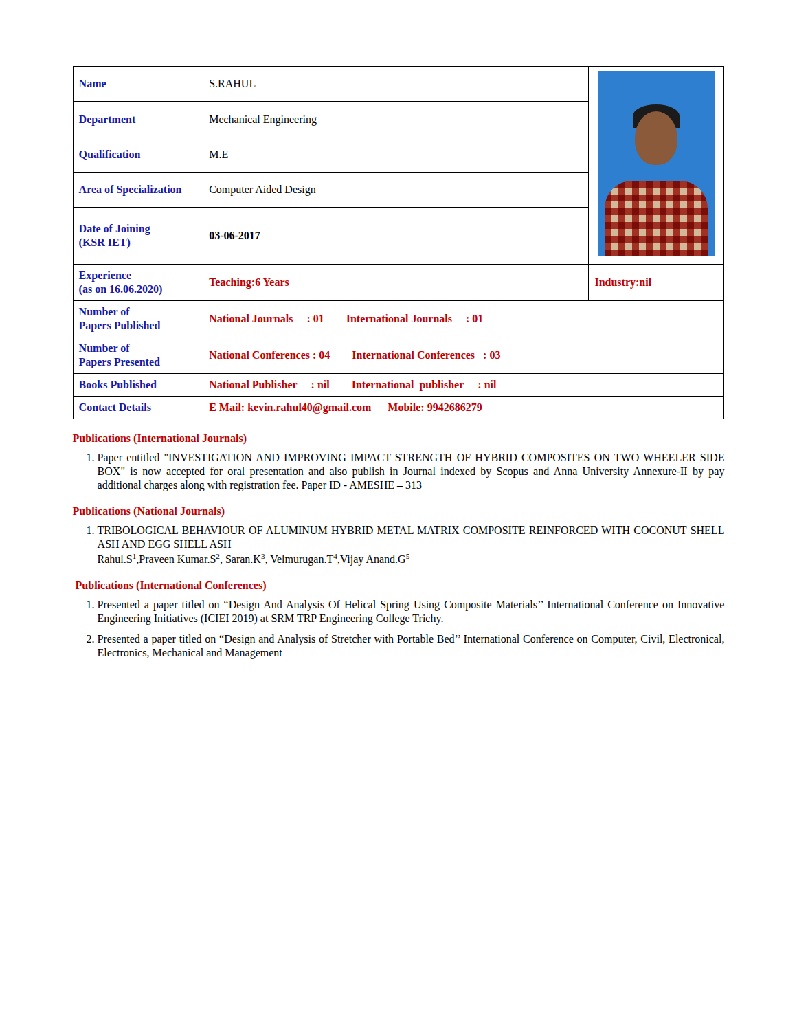| Name | S.RAHUL | |
| Department | Mechanical Engineering |
| Qualification | M.E |
| Area of Specialization | Computer Aided Design |
| Date of Joining (KSR IET) | 03-06-2017 |
| Experience (as on 16.06.2020) | Teaching:6 Years | Industry:nil |
| Number of Papers Published | National Journals : 01 International Journals : 01 |
| Number of Papers Presented | National Conferences : 04 International Conferences : 03 |
| Books Published | National Publisher : nil International publisher : nil |
| Contact Details | E Mail: kevin.rahul40@gmail.com Mobile: 9942686279 |
Publications (International Journals)
Paper entitled "INVESTIGATION AND IMPROVING IMPACT STRENGTH OF HYBRID COMPOSITES ON TWO WHEELER SIDE BOX" is now accepted for oral presentation and also publish in Journal indexed by Scopus and Anna University Annexure-II by pay additional charges along with registration fee. Paper ID - AMESHE – 313
Publications (National Journals)
TRIBOLOGICAL BEHAVIOUR OF ALUMINUM HYBRID METAL MATRIX COMPOSITE REINFORCED WITH COCONUT SHELL ASH AND EGG SHELL ASH
Rahul.S1,Praveen Kumar.S2, Saran.K3, Velmurugan.T4,Vijay Anand.G5
Publications (International Conferences)
Presented a paper titled on “Design And Analysis Of Helical Spring Using Composite Materials’’ International Conference on Innovative Engineering Initiatives (ICIEI 2019) at SRM TRP Engineering College Trichy.
Presented a paper titled on “Design and Analysis of Stretcher with Portable Bed’’ International Conference on Computer, Civil, Electronical, Electronics, Mechanical and Management